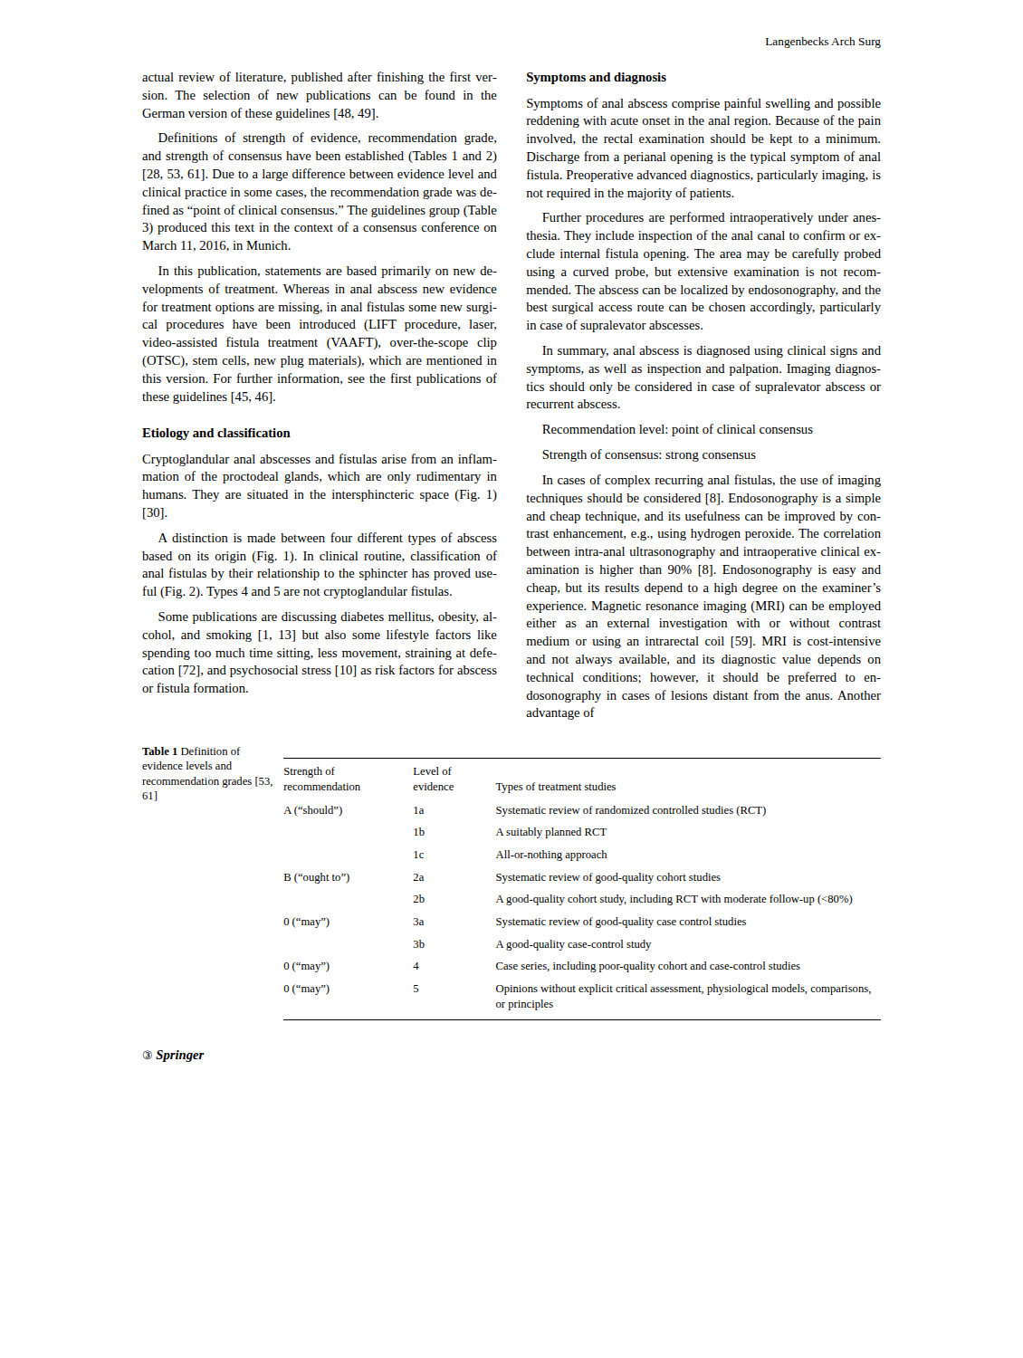Langenbecks Arch Surg
actual review of literature, published after finishing the first version. The selection of new publications can be found in the German version of these guidelines [48, 49].
Definitions of strength of evidence, recommendation grade, and strength of consensus have been established (Tables 1 and 2) [28, 53, 61]. Due to a large difference between evidence level and clinical practice in some cases, the recommendation grade was defined as “point of clinical consensus.” The guidelines group (Table 3) produced this text in the context of a consensus conference on March 11, 2016, in Munich.
In this publication, statements are based primarily on new developments of treatment. Whereas in anal abscess new evidence for treatment options are missing, in anal fistulas some new surgical procedures have been introduced (LIFT procedure, laser, video-assisted fistula treatment (VAAFT), over-the-scope clip (OTSC), stem cells, new plug materials), which are mentioned in this version. For further information, see the first publications of these guidelines [45, 46].
Etiology and classification
Cryptoglandular anal abscesses and fistulas arise from an inflammation of the proctodeal glands, which are only rudimentary in humans. They are situated in the intersphincteric space (Fig. 1) [30].
A distinction is made between four different types of abscess based on its origin (Fig. 1). In clinical routine, classification of anal fistulas by their relationship to the sphincter has proved useful (Fig. 2). Types 4 and 5 are not cryptoglandular fistulas.
Some publications are discussing diabetes mellitus, obesity, alcohol, and smoking [1, 13] but also some lifestyle factors like spending too much time sitting, less movement, straining at defecation [72], and psychosocial stress [10] as risk factors for abscess or fistula formation.
Symptoms and diagnosis
Symptoms of anal abscess comprise painful swelling and possible reddening with acute onset in the anal region. Because of the pain involved, the rectal examination should be kept to a minimum. Discharge from a perianal opening is the typical symptom of anal fistula. Preoperative advanced diagnostics, particularly imaging, is not required in the majority of patients.
Further procedures are performed intraoperatively under anesthesia. They include inspection of the anal canal to confirm or exclude internal fistula opening. The area may be carefully probed using a curved probe, but extensive examination is not recommended. The abscess can be localized by endosonography, and the best surgical access route can be chosen accordingly, particularly in case of supralevator abscesses.
In summary, anal abscess is diagnosed using clinical signs and symptoms, as well as inspection and palpation. Imaging diagnostics should only be considered in case of supralevator abscess or recurrent abscess.
Recommendation level: point of clinical consensus
Strength of consensus: strong consensus
In cases of complex recurring anal fistulas, the use of imaging techniques should be considered [8]. Endosonography is a simple and cheap technique, and its usefulness can be improved by contrast enhancement, e.g., using hydrogen peroxide. The correlation between intra-anal ultrasonography and intraoperative clinical examination is higher than 90% [8]. Endosonography is easy and cheap, but its results depend to a high degree on the examiner’s experience. Magnetic resonance imaging (MRI) can be employed either as an external investigation with or without contrast medium or using an intrarectal coil [59]. MRI is cost-intensive and not always available, and its diagnostic value depends on technical conditions; however, it should be preferred to endosonography in cases of lesions distant from the anus. Another advantage of
Table 1 Definition of evidence levels and recommendation grades [53, 61]
| Strength of recommendation | Level of evidence | Types of treatment studies |
| --- | --- | --- |
| A (“should”) | 1a | Systematic review of randomized controlled studies (RCT) |
| | 1b | A suitably planned RCT |
| | 1c | All-or-nothing approach |
| B (“ought to”) | 2a | Systematic review of good-quality cohort studies |
| | 2b | A good-quality cohort study, including RCT with moderate follow-up (<80%) |
| 0 (“may”) | 3a | Systematic review of good-quality case control studies |
| | 3b | A good-quality case-control study |
| 0 (“may”) | 4 | Case series, including poor-quality cohort and case-control studies |
| 0 (“may”) | 5 | Opinions without explicit critical assessment, physiological models, comparisons, or principles |
③ Springer